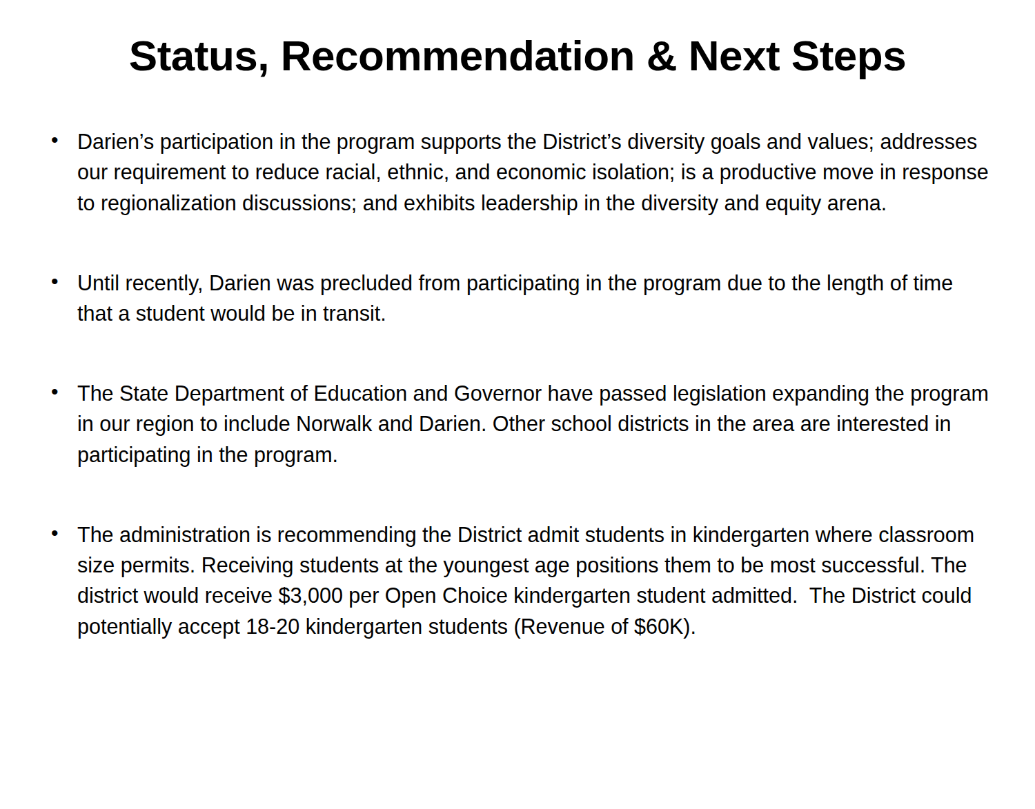Status, Recommendation & Next Steps
Darien’s participation in the program supports the District’s diversity goals and values; addresses our requirement to reduce racial, ethnic, and economic isolation; is a productive move in response to regionalization discussions; and exhibits leadership in the diversity and equity arena.
Until recently, Darien was precluded from participating in the program due to the length of time that a student would be in transit.
The State Department of Education and Governor have passed legislation expanding the program in our region to include Norwalk and Darien. Other school districts in the area are interested in participating in the program.
The administration is recommending the District admit students in kindergarten where classroom size permits. Receiving students at the youngest age positions them to be most successful. The district would receive $3,000 per Open Choice kindergarten student admitted. The District could potentially accept 18-20 kindergarten students (Revenue of $60K).